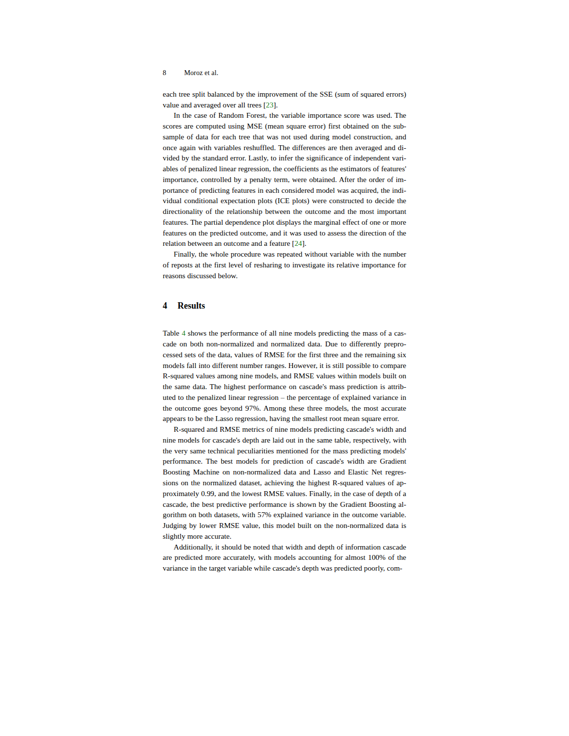8 Moroz et al.
each tree split balanced by the improvement of the SSE (sum of squared errors) value and averaged over all trees [23].
In the case of Random Forest, the variable importance score was used. The scores are computed using MSE (mean square error) first obtained on the subsample of data for each tree that was not used during model construction, and once again with variables reshuffled. The differences are then averaged and divided by the standard error. Lastly, to infer the significance of independent variables of penalized linear regression, the coefficients as the estimators of features' importance, controlled by a penalty term, were obtained. After the order of importance of predicting features in each considered model was acquired, the individual conditional expectation plots (ICE plots) were constructed to decide the directionality of the relationship between the outcome and the most important features. The partial dependence plot displays the marginal effect of one or more features on the predicted outcome, and it was used to assess the direction of the relation between an outcome and a feature [24].
Finally, the whole procedure was repeated without variable with the number of reposts at the first level of resharing to investigate its relative importance for reasons discussed below.
4 Results
Table 4 shows the performance of all nine models predicting the mass of a cascade on both non-normalized and normalized data. Due to differently preprocessed sets of the data, values of RMSE for the first three and the remaining six models fall into different number ranges. However, it is still possible to compare R-squared values among nine models, and RMSE values within models built on the same data. The highest performance on cascade's mass prediction is attributed to the penalized linear regression – the percentage of explained variance in the outcome goes beyond 97%. Among these three models, the most accurate appears to be the Lasso regression, having the smallest root mean square error.
R-squared and RMSE metrics of nine models predicting cascade's width and nine models for cascade's depth are laid out in the same table, respectively, with the very same technical peculiarities mentioned for the mass predicting models' performance. The best models for prediction of cascade's width are Gradient Boosting Machine on non-normalized data and Lasso and Elastic Net regressions on the normalized dataset, achieving the highest R-squared values of approximately 0.99, and the lowest RMSE values. Finally, in the case of depth of a cascade, the best predictive performance is shown by the Gradient Boosting algorithm on both datasets, with 57% explained variance in the outcome variable. Judging by lower RMSE value, this model built on the non-normalized data is slightly more accurate.
Additionally, it should be noted that width and depth of information cascade are predicted more accurately, with models accounting for almost 100% of the variance in the target variable while cascade's depth was predicted poorly, com-